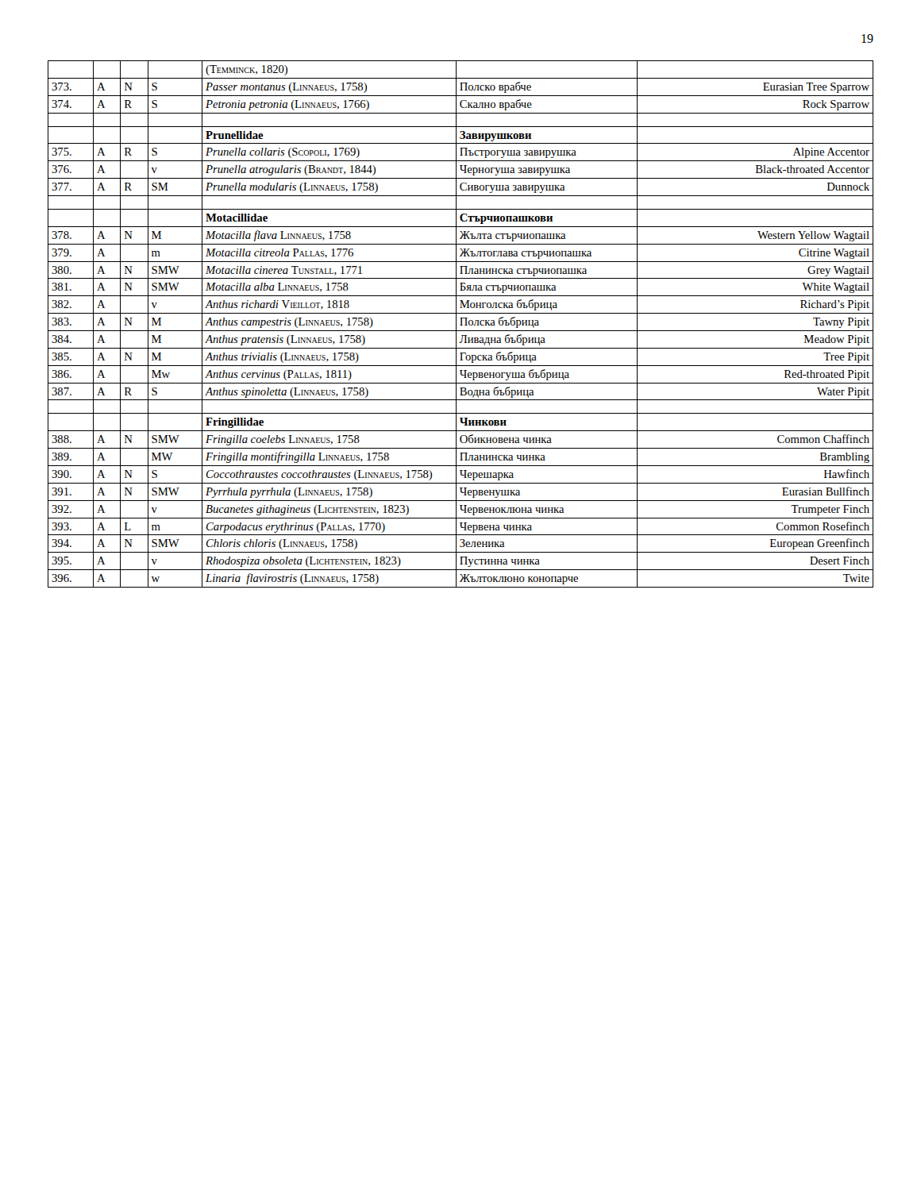19
| | | | | ( Temminck , 1820) | | |
| 373. | A | N | S | Passer montanus ( Linnaeus , 1758) | Полско врабче | Eurasian Tree Sparrow |
| 374. | A | R | S | Petronia petronia ( Linnaeus , 1766) | Скално врабче | Rock Sparrow |
| | | | | Prunellidae | Завирушкови | |
| 375. | A | R | S | Prunella collaris ( Scopoli , 1769) | Пъстрогуша завирушка | Alpine Accentor |
| 376. | A | | v | Prunella atrogularis ( Brandt , 1844) | Черногуша завирушка | Black-throated Accentor |
| 377. | A | R | SM | Prunella modularis ( Linnaeus , 1758) | Сивогуша завирушка | Dunnock |
| | | | | Motacillidae | Стърчиопашкови | |
| 378. | A | N | M | Motacilla flava Linnaeus , 1758 | Жълта стърчиопашка | Western Yellow Wagtail |
| 379. | A | | m | Motacilla citreola Pallas , 1776 | Жълтоглава стърчиопашка | Citrine Wagtail |
| 380. | A | N | SMW | Motacilla cinerea Tunstall , 1771 | Планинска стърчиопашка | Grey Wagtail |
| 381. | A | N | SMW | Motacilla alba Linnaeus , 1758 | Бяла стърчиопашка | White Wagtail |
| 382. | A | | v | Anthus richardi Vieillot , 1818 | Монголска бъбрица | Richard’s Pipit |
| 383. | A | N | M | Anthus campestris ( Linnaeus , 1758) | Полска бъбрица | Tawny Pipit |
| 384. | A | | M | Anthus pratensis ( Linnaeus , 1758) | Ливадна бъбрица | Meadow Pipit |
| 385. | A | N | M | Anthus trivialis ( Linnaeus , 1758) | Горска бъбрица | Tree Pipit |
| 386. | A | | Mw | Anthus cervinus ( Pallas , 1811) | Червеногуша бъбрица | Red-throated Pipit |
| 387. | A | R | S | Anthus spinoletta ( Linnaeus , 1758) | Водна бъбрица | Water Pipit |
| | | | | Fringillidae | Чинкови | |
| 388. | A | N | SMW | Fringilla coelebs Linnaeus , 1758 | Обикновена чинка | Common Chaffinch |
| 389. | A | | MW | Fringilla montifringilla Linnaeus , 1758 | Планинска чинка | Brambling |
| 390. | A | N | S | Coccothraustes coccothraustes ( Linnaeus , 1758) | Черешарка | Hawfinch |
| 391. | A | N | SMW | Pyrrhula pyrrhula ( Linnaeus , 1758) | Червенушка | Eurasian Bullfinch |
| 392. | A | | v | Bucanetes githagineus ( Lichtenstein , 1823) | Червеноклюна чинка | Trumpeter Finch |
| 393. | A | L | m | Carpodacus erythrinus ( Pallas , 1770) | Червена чинка | Common Rosefinch |
| 394. | A | N | SMW | Chloris chloris ( Linnaeus , 1758) | Зеленика | European Greenfinch |
| 395. | A | | v | Rhodospiza obsoleta ( Lichtenstein , 1823) | Пустинна чинка | Desert Finch |
| 396. | A | | w | Linaria flavirostris ( Linnaeus , 1758) | Жълтоклюно конопарче | Twite |